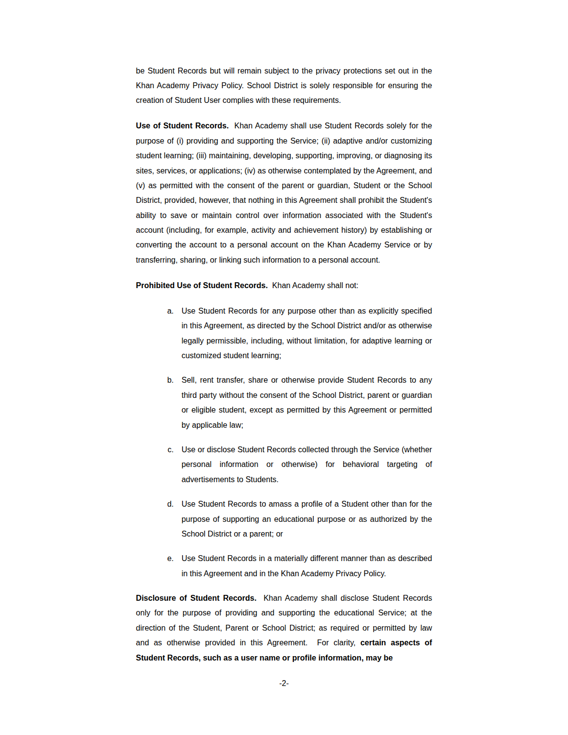be Student Records but will remain subject to the privacy protections set out in the Khan Academy Privacy Policy. School District is solely responsible for ensuring the creation of Student User complies with these requirements.
Use of Student Records. Khan Academy shall use Student Records solely for the purpose of (i) providing and supporting the Service; (ii) adaptive and/or customizing student learning; (iii) maintaining, developing, supporting, improving, or diagnosing its sites, services, or applications; (iv) as otherwise contemplated by the Agreement, and (v) as permitted with the consent of the parent or guardian, Student or the School District, provided, however, that nothing in this Agreement shall prohibit the Student's ability to save or maintain control over information associated with the Student's account (including, for example, activity and achievement history) by establishing or converting the account to a personal account on the Khan Academy Service or by transferring, sharing, or linking such information to a personal account.
Prohibited Use of Student Records. Khan Academy shall not:
Use Student Records for any purpose other than as explicitly specified in this Agreement, as directed by the School District and/or as otherwise legally permissible, including, without limitation, for adaptive learning or customized student learning;
Sell, rent transfer, share or otherwise provide Student Records to any third party without the consent of the School District, parent or guardian or eligible student, except as permitted by this Agreement or permitted by applicable law;
Use or disclose Student Records collected through the Service (whether personal information or otherwise) for behavioral targeting of advertisements to Students.
Use Student Records to amass a profile of a Student other than for the purpose of supporting an educational purpose or as authorized by the School District or a parent; or
Use Student Records in a materially different manner than as described in this Agreement and in the Khan Academy Privacy Policy.
Disclosure of Student Records. Khan Academy shall disclose Student Records only for the purpose of providing and supporting the educational Service; at the direction of the Student, Parent or School District; as required or permitted by law and as otherwise provided in this Agreement. For clarity, certain aspects of Student Records, such as a user name or profile information, may be
-2-